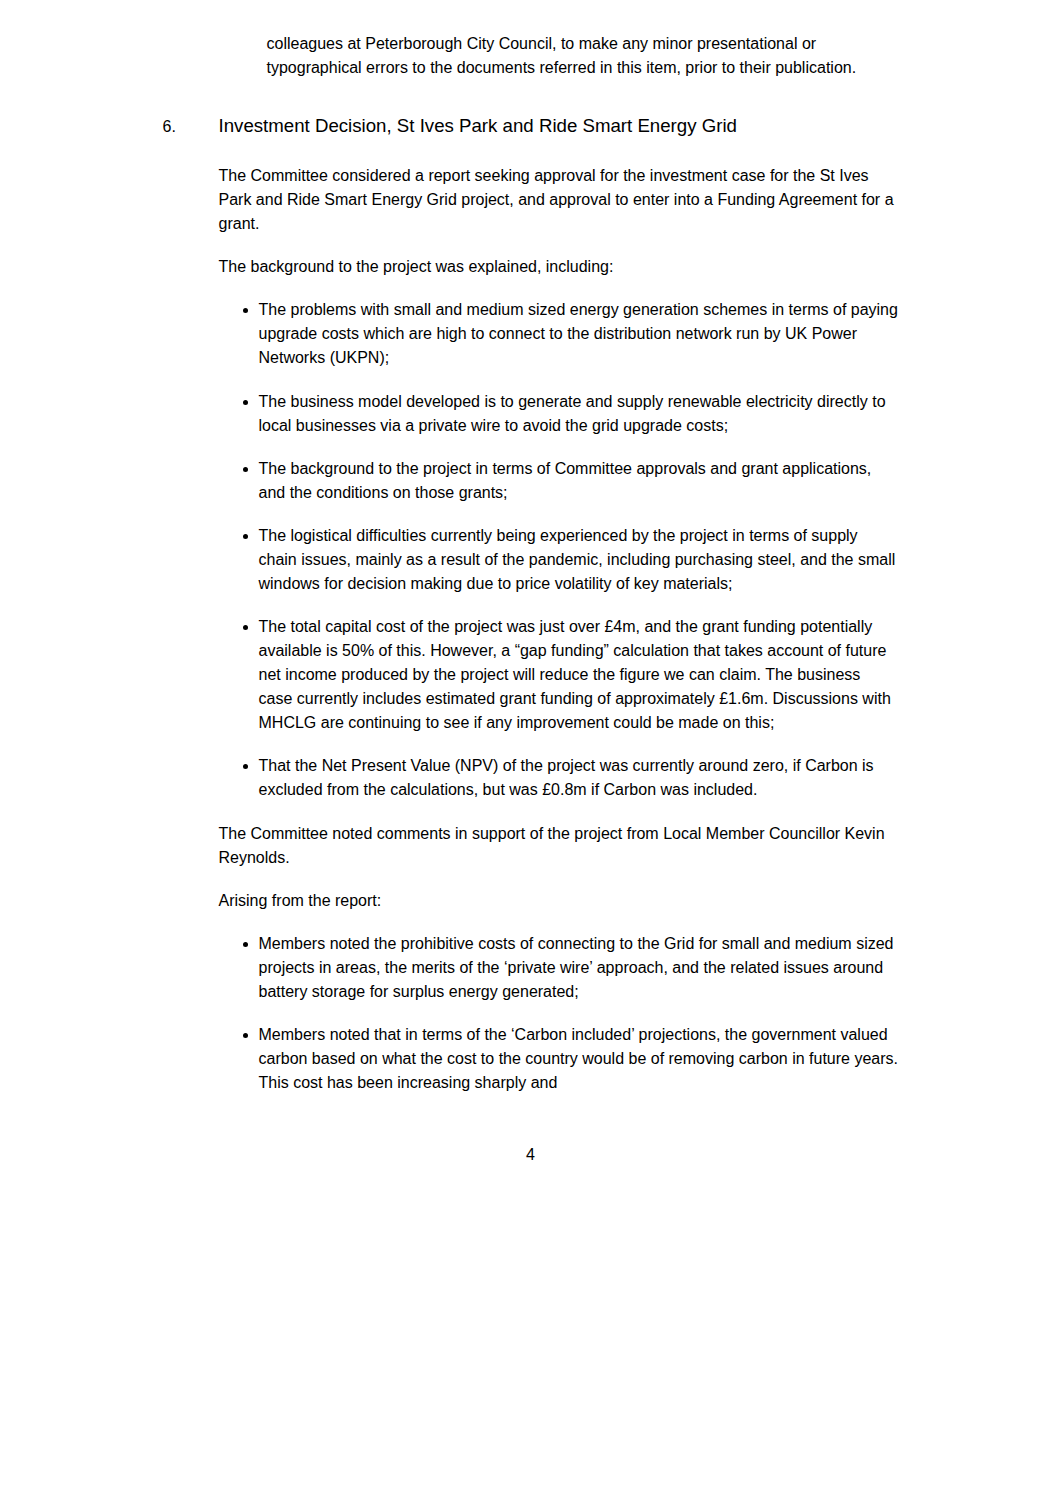colleagues at Peterborough City Council, to make any minor presentational or typographical errors to the documents referred in this item, prior to their publication.
6.
Investment Decision, St Ives Park and Ride Smart Energy Grid
The Committee considered a report seeking approval for the investment case for the St Ives Park and Ride Smart Energy Grid project, and approval to enter into a Funding Agreement for a grant.
The background to the project was explained, including:
The problems with small and medium sized energy generation schemes in terms of paying upgrade costs which are high to connect to the distribution network run by UK Power Networks (UKPN);
The business model developed is to generate and supply renewable electricity directly to local businesses via a private wire to avoid the grid upgrade costs;
The background to the project in terms of Committee approvals and grant applications, and the conditions on those grants;
The logistical difficulties currently being experienced by the project in terms of supply chain issues, mainly as a result of the pandemic, including purchasing steel, and the small windows for decision making due to price volatility of key materials;
The total capital cost of the project was just over £4m, and the grant funding potentially available is 50% of this. However, a “gap funding” calculation that takes account of future net income produced by the project will reduce the figure we can claim. The business case currently includes estimated grant funding of approximately £1.6m. Discussions with MHCLG are continuing to see if any improvement could be made on this;
That the Net Present Value (NPV) of the project was currently around zero, if Carbon is excluded from the calculations, but was £0.8m if Carbon was included.
The Committee noted comments in support of the project from Local Member Councillor Kevin Reynolds.
Arising from the report:
Members noted the prohibitive costs of connecting to the Grid for small and medium sized projects in areas, the merits of the ‘private wire’ approach, and the related issues around battery storage for surplus energy generated;
Members noted that in terms of the ‘Carbon included’ projections, the government valued carbon based on what the cost to the country would be of removing carbon in future years. This cost has been increasing sharply and
4